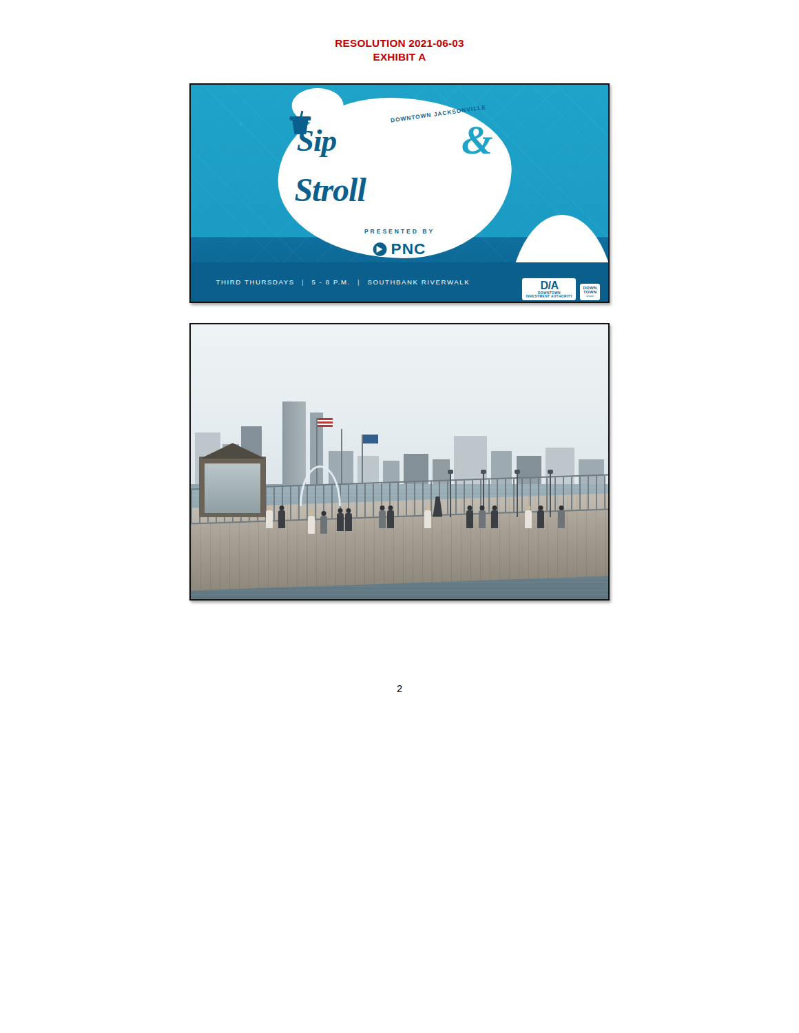RESOLUTION 2021-06-03 EXHIBIT A
DOWNTOWN JACKSONVILLE
Sip
&
Stroll
PRESENTED BY
PNC
THIRD THURSDAYS | 5 - 8 P.M. | SOUTHBANK RIVERWALK
D/A
DOWNTOWN
INVESTMENT AUTHORITY
DOWN
TOWN
vision
2